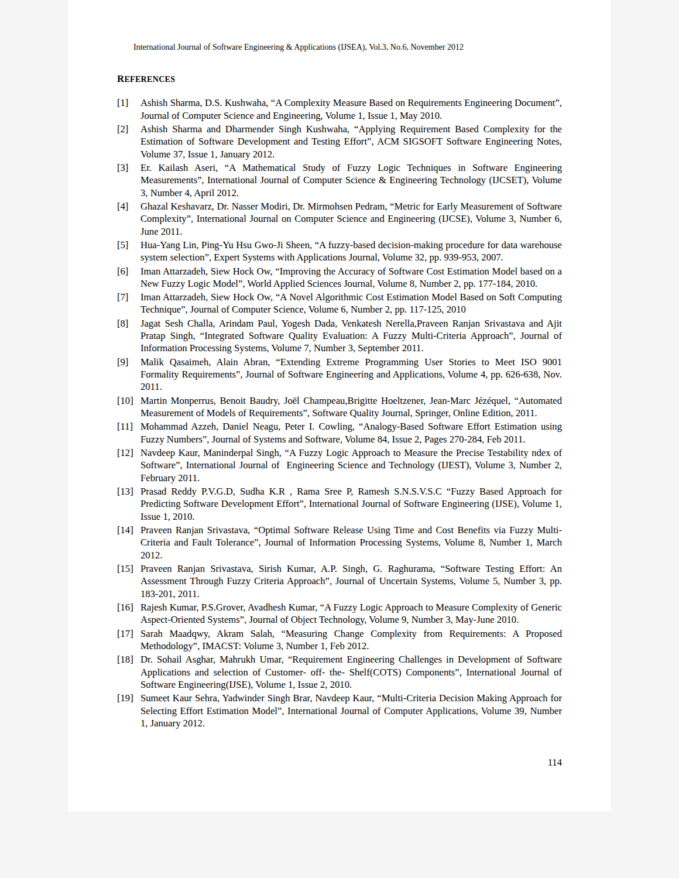International Journal of Software Engineering & Applications (IJSEA), Vol.3, No.6, November 2012
REFERENCES
[1] Ashish Sharma, D.S. Kushwaha, “A Complexity Measure Based on Requirements Engineering Document”, Journal of Computer Science and Engineering, Volume 1, Issue 1, May 2010.
[2] Ashish Sharma and Dharmender Singh Kushwaha, “Applying Requirement Based Complexity for the Estimation of Software Development and Testing Effort”, ACM SIGSOFT Software Engineering Notes, Volume 37, Issue 1, January 2012.
[3] Er. Kailash Aseri, “A Mathematical Study of Fuzzy Logic Techniques in Software Engineering Measurements”, International Journal of Computer Science & Engineering Technology (IJCSET), Volume 3, Number 4, April 2012.
[4] Ghazal Keshavarz, Dr. Nasser Modiri, Dr. Mirmohsen Pedram, “Metric for Early Measurement of Software Complexity”, International Journal on Computer Science and Engineering (IJCSE), Volume 3, Number 6, June 2011.
[5] Hua-Yang Lin, Ping-Yu Hsu Gwo-Ji Sheen, “A fuzzy-based decision-making procedure for data warehouse system selection”, Expert Systems with Applications Journal, Volume 32, pp. 939-953, 2007.
[6] Iman Attarzadeh, Siew Hock Ow, “Improving the Accuracy of Software Cost Estimation Model based on a New Fuzzy Logic Model”, World Applied Sciences Journal, Volume 8, Number 2, pp. 177-184, 2010.
[7] Iman Attarzadeh, Siew Hock Ow, “A Novel Algorithmic Cost Estimation Model Based on Soft Computing Technique”, Journal of Computer Science, Volume 6, Number 2, pp. 117-125, 2010
[8] Jagat Sesh Challa, Arindam Paul, Yogesh Dada, Venkatesh Nerella,Praveen Ranjan Srivastava and Ajit Pratap Singh, “Integrated Software Quality Evaluation: A Fuzzy Multi-Criteria Approach”, Journal of Information Processing Systems, Volume 7, Number 3, September 2011.
[9] Malik Qasaimeh, Alain Abran, “Extending Extreme Programming User Stories to Meet ISO 9001 Formality Requirements”, Journal of Software Engineering and Applications, Volume 4, pp. 626-638, Nov. 2011.
[10] Martin Monperrus, Benoit Baudry, Joël Champeau,Brigitte Hoeltzener, Jean-Marc Jézéquel, “Automated Measurement of Models of Requirements”, Software Quality Journal, Springer, Online Edition, 2011.
[11] Mohammad Azzeh, Daniel Neagu, Peter I. Cowling, “Analogy-Based Software Effort Estimation using Fuzzy Numbers”, Journal of Systems and Software, Volume 84, Issue 2, Pages 270-284, Feb 2011.
[12] Navdeep Kaur, Maninderpal Singh, “A Fuzzy Logic Approach to Measure the Precise Testability ndex of Software”, International Journal of Engineering Science and Technology (IJEST), Volume 3, Number 2, February 2011.
[13] Prasad Reddy P.V.G.D, Sudha K.R , Rama Sree P, Ramesh S.N.S.V.S.C “Fuzzy Based Approach for Predicting Software Development Effort”, International Journal of Software Engineering (IJSE), Volume 1, Issue 1, 2010.
[14] Praveen Ranjan Srivastava, “Optimal Software Release Using Time and Cost Benefits via Fuzzy Multi-Criteria and Fault Tolerance”, Journal of Information Processing Systems, Volume 8, Number 1, March 2012.
[15] Praveen Ranjan Srivastava, Sirish Kumar, A.P. Singh, G. Raghurama, “Software Testing Effort: An Assessment Through Fuzzy Criteria Approach”, Journal of Uncertain Systems, Volume 5, Number 3, pp. 183-201, 2011.
[16] Rajesh Kumar, P.S.Grover, Avadhesh Kumar, “A Fuzzy Logic Approach to Measure Complexity of Generic Aspect-Oriented Systems”, Journal of Object Technology, Volume 9, Number 3, May-June 2010.
[17] Sarah Maadqwy, Akram Salah, “Measuring Change Complexity from Requirements: A Proposed Methodology”, IMACST: Volume 3, Number 1, Feb 2012.
[18] Dr. Sohail Asghar, Mahrukh Umar, “Requirement Engineering Challenges in Development of Software Applications and selection of Customer- off- the- Shelf(COTS) Components”, International Journal of Software Engineering(IJSE), Volume 1, Issue 2, 2010.
[19] Sumeet Kaur Sehra, Yadwinder Singh Brar, Navdeep Kaur, “Multi-Criteria Decision Making Approach for Selecting Effort Estimation Model”, International Journal of Computer Applications, Volume 39, Number 1, January 2012.
114